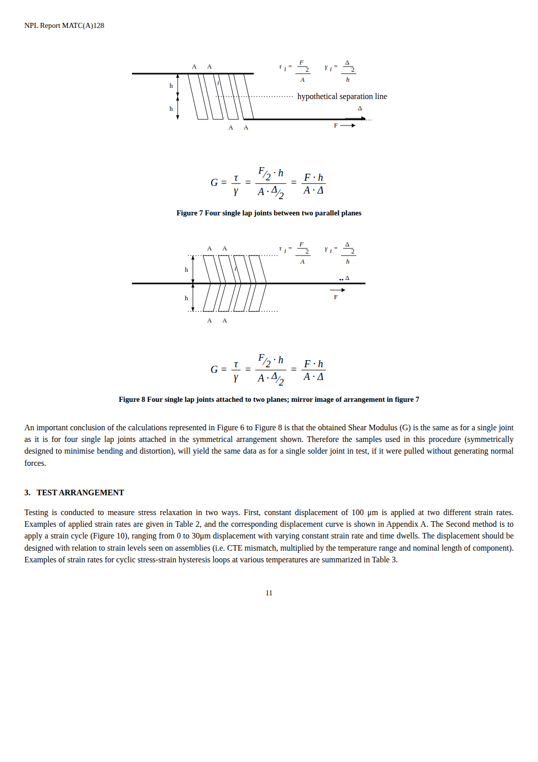NPL Report MATC(A)128
A A A A i h h Δ F … τ i = F 2 A γ i = Δ 2 h hypothetical separation line
G = τγ = F⁄2 · h A · Δ⁄2 = F · h A · Δ
Figure 7 Four single lap joints between two parallel planes
A A A A i h h Δ •• F τ i = F 2 A γ i = Δ 2 h
G = τγ = F⁄2 · h A · Δ⁄2 = F · h A · Δ
Figure 8 Four single lap joints attached to two planes; mirror image of arrangement in figure 7
An important conclusion of the calculations represented in Figure 6 to Figure 8 is that the obtained Shear Modulus (G) is the same as for a single joint as it is for four single lap joints attached in the symmetrical arrangement shown. Therefore the samples used in this procedure (symmetrically designed to minimise bending and distortion), will yield the same data as for a single solder joint in test, if it were pulled without generating normal forces.
3. TEST ARRANGEMENT
Testing is conducted to measure stress relaxation in two ways. First, constant displacement of 100 μm is applied at two different strain rates. Examples of applied strain rates are given in Table 2, and the corresponding displacement curve is shown in Appendix A. The Second method is to apply a strain cycle (Figure 10), ranging from 0 to 30μm displacement with varying constant strain rate and time dwells. The displacement should be designed with relation to strain levels seen on assemblies (i.e. CTE mismatch, multiplied by the temperature range and nominal length of component). Examples of strain rates for cyclic stress-strain hysteresis loops at various temperatures are summarized in Table 3.
11